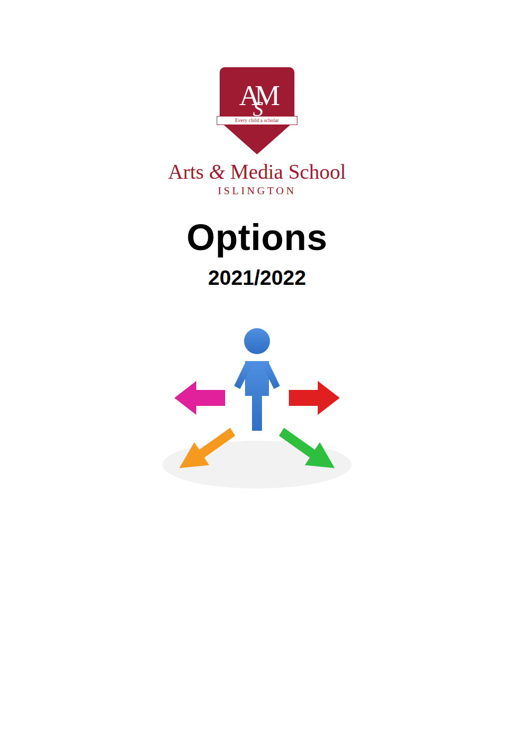AMS
Every child a scholar
Arts & Media School
Islington
Options
2021/2022